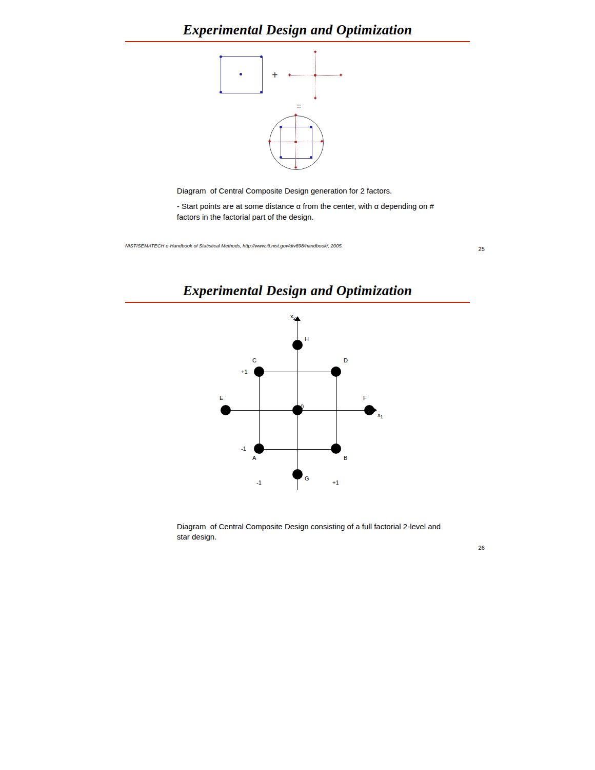Experimental Design and Optimization
+
✦ ✦ ✦ ✦
=
✦ ✦ ✦ ✦
Diagram of Central Composite Design generation for 2 factors.
- Start points are at some distance α from the center, with α depending on # factors in the factorial part of the design.
NIST/SEMATECH e-Handbook of Statistical Methods, http://www.itl.nist.gov/div898/handbook/, 2005.
25
Experimental Design and Optimization
x2 x1 0 +1 -1 -1 +1 H C D E F A B G
Diagram of Central Composite Design consisting of a full factorial 2-level and star design.
26